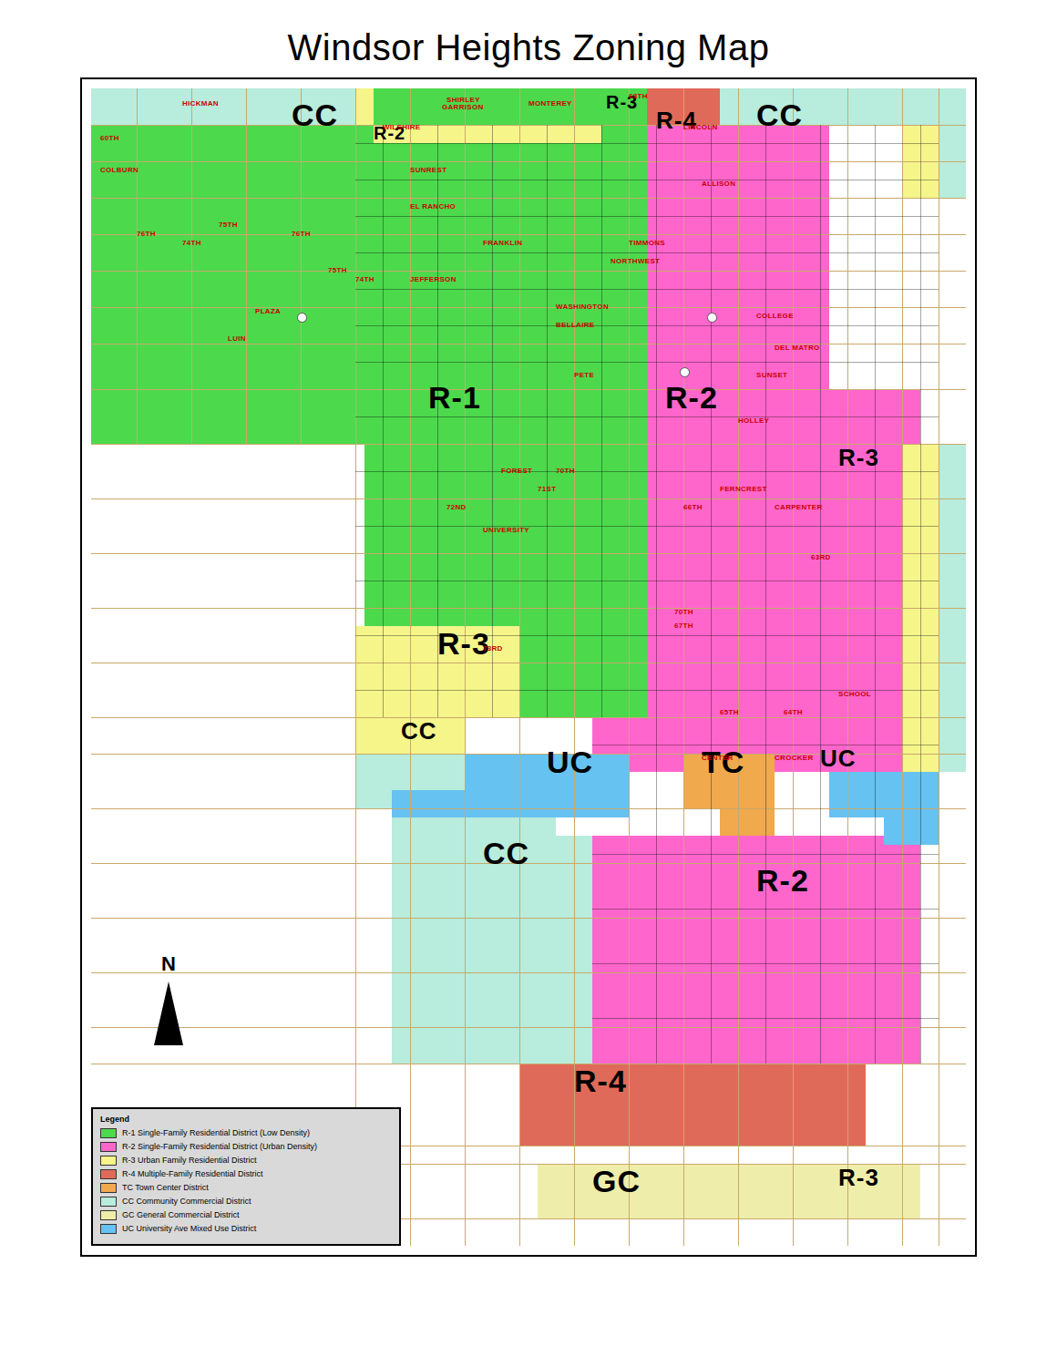Windsor Heights Zoning Map
CC
CC
R-4
R-3
R-2
R-1
R-2
R-3
R-3
CC
UC
TC
UC
CC
R-2
R-4
GC
R-3
HICKMAN
60TH
COLBURN
WILSHIRE
SHIRLEY
GARRISON
MONTEREY
68TH
LINCOLN
ALLISON
SUNREST
EL RANCHO
FRANKLIN
TIMMONS
NORTHWEST
JEFFERSON
WASHINGTON
BELLAIRE
COLLEGE
DEL MATRO
PETE
SUNSET
HOLLEY
FOREST
71ST
70TH
72ND
FERNCREST
CARPENTER
66TH
UNIVERSITY
63RD
73RD
70TH
67TH
65TH
64TH
SCHOOL
CENTER
CROCKER
75TH
74TH
76TH
76TH
75TH
74TH
PLAZA
LUIN
N
Legend
R-1 Single-Family Residential District (Low Density)
R-2 Single-Family Residential District (Urban Density)
R-3 Urban Family Residential District
R-4 Multiple-Family Residential District
TC Town Center District
CC Community Commercial District
GC General Commercial District
UC University Ave Mixed Use District